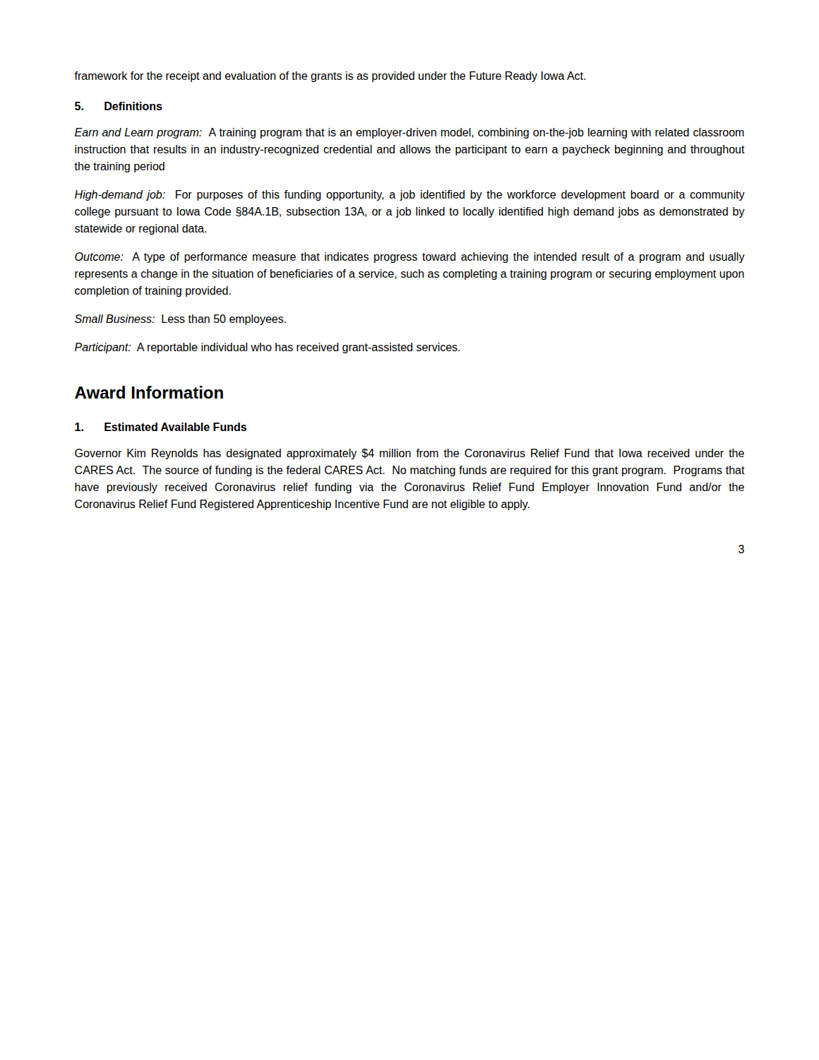framework for the receipt and evaluation of the grants is as provided under the Future Ready Iowa Act.
5. Definitions
Earn and Learn program: A training program that is an employer-driven model, combining on-the-job learning with related classroom instruction that results in an industry-recognized credential and allows the participant to earn a paycheck beginning and throughout the training period
High-demand job: For purposes of this funding opportunity, a job identified by the workforce development board or a community college pursuant to Iowa Code §84A.1B, subsection 13A, or a job linked to locally identified high demand jobs as demonstrated by statewide or regional data.
Outcome: A type of performance measure that indicates progress toward achieving the intended result of a program and usually represents a change in the situation of beneficiaries of a service, such as completing a training program or securing employment upon completion of training provided.
Small Business: Less than 50 employees.
Participant: A reportable individual who has received grant-assisted services.
Award Information
1. Estimated Available Funds
Governor Kim Reynolds has designated approximately $4 million from the Coronavirus Relief Fund that Iowa received under the CARES Act. The source of funding is the federal CARES Act. No matching funds are required for this grant program. Programs that have previously received Coronavirus relief funding via the Coronavirus Relief Fund Employer Innovation Fund and/or the Coronavirus Relief Fund Registered Apprenticeship Incentive Fund are not eligible to apply.
3